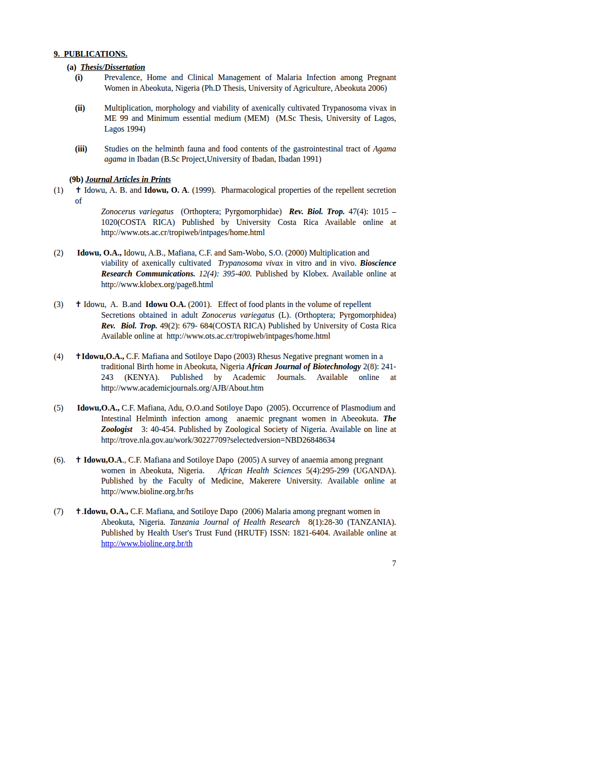9. PUBLICATIONS.
(a) Thesis/Dissertation
(i) Prevalence, Home and Clinical Management of Malaria Infection among Pregnant Women in Abeokuta, Nigeria (Ph.D Thesis, University of Agriculture, Abeokuta 2006)
(ii) Multiplication, morphology and viability of axenically cultivated Trypanosoma vivax in ME 99 and Minimum essential medium (MEM) (M.Sc Thesis, University of Lagos, Lagos 1994)
(iii) Studies on the helminth fauna and food contents of the gastrointestinal tract of Agama agama in Ibadan (B.Sc Project,University of Ibadan, Ibadan 1991)
(9b) Journal Articles in Prints
(1) ✝ Idowu, A. B. and Idowu, O. A. (1999). Pharmacological properties of the repellent secretion of Zonocerus variegatus (Orthoptera; Pyrgomorphidae) Rev. Biol. Trop. 47(4): 1015 – 1020(COSTA RICA) Published by University Costa Rica Available online at http://www.ots.ac.cr/tropiweb/intpages/home.html
(2) Idowu, O.A., Idowu, A.B., Mafiana, C.F. and Sam-Wobo, S.O. (2000) Multiplication and viability of axenically cultivated Trypanosoma vivax in vitro and in vivo. Bioscience Research Communications. 12(4): 395-400. Published by Klobex. Available online at http://www.klobex.org/page8.html
(3) ✝ Idowu, A. B.and Idowu O.A. (2001). Effect of food plants in the volume of repellent Secretions obtained in adult Zonocerus variegatus (L). (Orthoptera; Pyrgomorphidea) Rev. Biol. Trop. 49(2): 679- 684(COSTA RICA) Published by University of Costa Rica Available online at http://www.ots.ac.cr/tropiweb/intpages/home.html
(4) ✝Idowu,O.A., C.F. Mafiana and Sotiloye Dapo (2003) Rhesus Negative pregnant women in a traditional Birth home in Abeokuta, Nigeria African Journal of Biotechnology 2(8): 241-243 (KENYA). Published by Academic Journals. Available online at http://www.academicjournals.org/AJB/About.htm
(5) Idowu,O.A., C.F. Mafiana, Adu, O.O.and Sotiloye Dapo (2005). Occurrence of Plasmodium and Intestinal Helminth infection among anaemic pregnant women in Abeeokuta. The Zoologist 3: 40-454. Published by Zoological Society of Nigeria. Available on line at http://trove.nla.gov.au/work/30227709?selectedversion=NBD26848634
(6). ✝ Idowu,O.A., C.F. Mafiana and Sotiloye Dapo (2005) A survey of anaemia among pregnant women in Abeokuta, Nigeria. African Health Sciences 5(4):295-299 (UGANDA). Published by the Faculty of Medicine, Makerere University. Available online at http://www.bioline.org.br/hs
(7) ✝.Idowu, O.A., C.F. Mafiana, and Sotiloye Dapo (2006) Malaria among pregnant women in Abeokuta, Nigeria. Tanzania Journal of Health Research 8(1):28-30 (TANZANIA). Published by Health User's Trust Fund (HRUTF) ISSN: 1821-6404. Available online at http://www.bioline.org.br/th
7